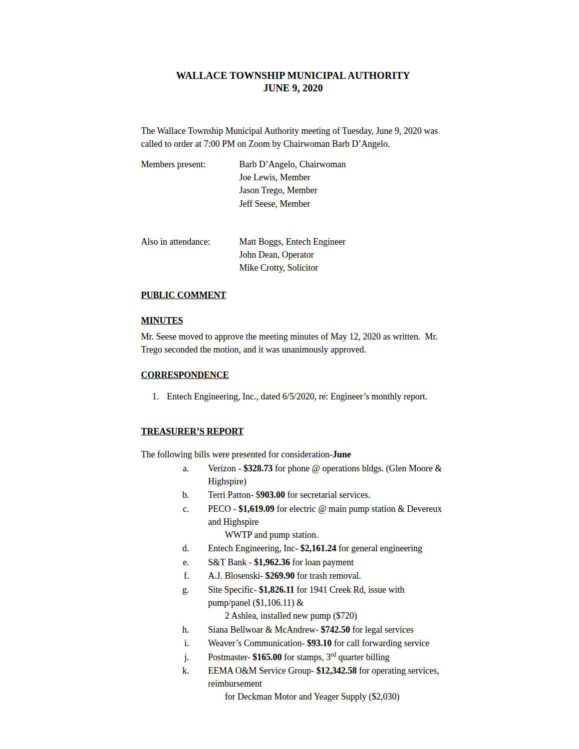WALLACE TOWNSHIP MUNICIPAL AUTHORITYJUNE 9, 2020
The Wallace Township Municipal Authority meeting of Tuesday, June 9, 2020 was called to order at 7:00 PM on Zoom by Chairwoman Barb D’Angelo.
Members present:
Barb D’Angelo, Chairwoman
Joe Lewis, Member
Jason Trego, Member
Jeff Seese, Member
Also in attendance:
Matt Boggs, Entech Engineer
John Dean, Operator
Mike Crotty, Solicitor
PUBLIC COMMENT
MINUTES
Mr. Seese moved to approve the meeting minutes of May 12, 2020 as written. Mr. Trego seconded the motion, and it was unanimously approved.
CORRESPONDENCE
Entech Engineering, Inc., dated 6/5/2020, re: Engineer’s monthly report.
TREASURER’S REPORT
The following bills were presented for consideration-June
Verizon - $328.73 for phone @ operations bldgs. (Glen Moore & Highspire)
Terri Patton- $903.00 for secretarial services.
PECO - $1,619.09 for electric @ main pump station & Devereux and HighspireWWTP and pump station.
Entech Engineering, Inc- $2,161.24 for general engineering
S&T Bank - $1,962.36 for loan payment
A.J. Blosenski- $269.90 for trash removal.
Site Specific- $1,826.11 for 1941 Creek Rd, issue with pump/panel ($1,106.11) &2 Ashlea, installed new pump ($720)
Siana Bellwoar & McAndrew- $742.50 for legal services
Weaver’s Communication- $93.10 for call forwarding service
Postmaster- $165.00 for stamps, 3rd quarter billing
EEMA O&M Service Group- $12,342.58 for operating services, reimbursementfor Deckman Motor and Yeager Supply ($2,030)